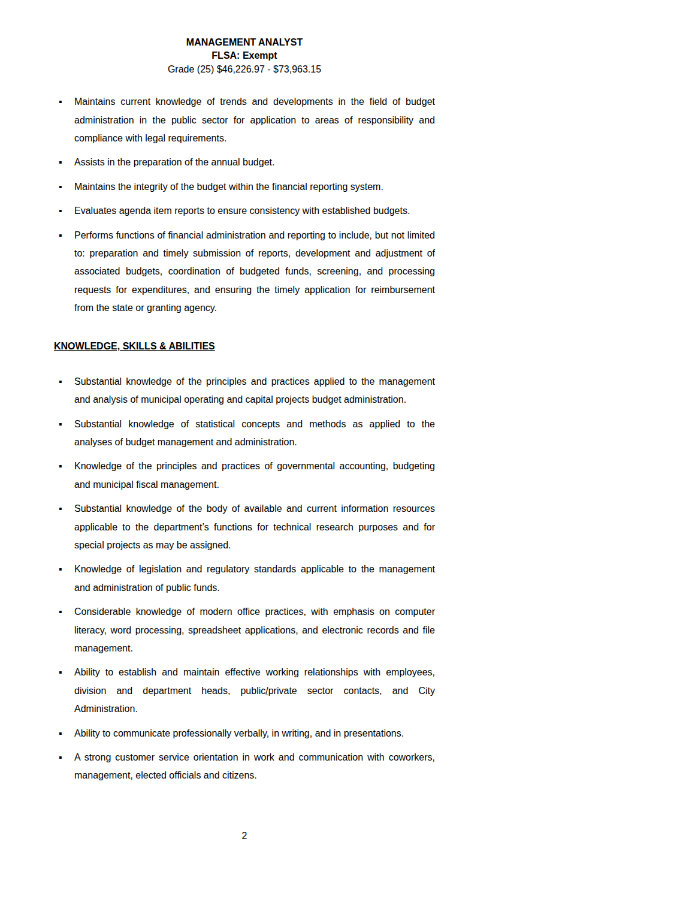MANAGEMENT ANALYST
FLSA: Exempt
Grade (25) $46,226.97 - $73,963.15
Maintains current knowledge of trends and developments in the field of budget administration in the public sector for application to areas of responsibility and compliance with legal requirements.
Assists in the preparation of the annual budget.
Maintains the integrity of the budget within the financial reporting system.
Evaluates agenda item reports to ensure consistency with established budgets.
Performs functions of financial administration and reporting to include, but not limited to: preparation and timely submission of reports, development and adjustment of associated budgets, coordination of budgeted funds, screening, and processing requests for expenditures, and ensuring the timely application for reimbursement from the state or granting agency.
KNOWLEDGE, SKILLS & ABILITIES
Substantial knowledge of the principles and practices applied to the management and analysis of municipal operating and capital projects budget administration.
Substantial knowledge of statistical concepts and methods as applied to the analyses of budget management and administration.
Knowledge of the principles and practices of governmental accounting, budgeting and municipal fiscal management.
Substantial knowledge of the body of available and current information resources applicable to the department’s functions for technical research purposes and for special projects as may be assigned.
Knowledge of legislation and regulatory standards applicable to the management and administration of public funds.
Considerable knowledge of modern office practices, with emphasis on computer literacy, word processing, spreadsheet applications, and electronic records and file management.
Ability to establish and maintain effective working relationships with employees, division and department heads, public/private sector contacts, and City Administration.
Ability to communicate professionally verbally, in writing, and in presentations.
A strong customer service orientation in work and communication with coworkers, management, elected officials and citizens.
2